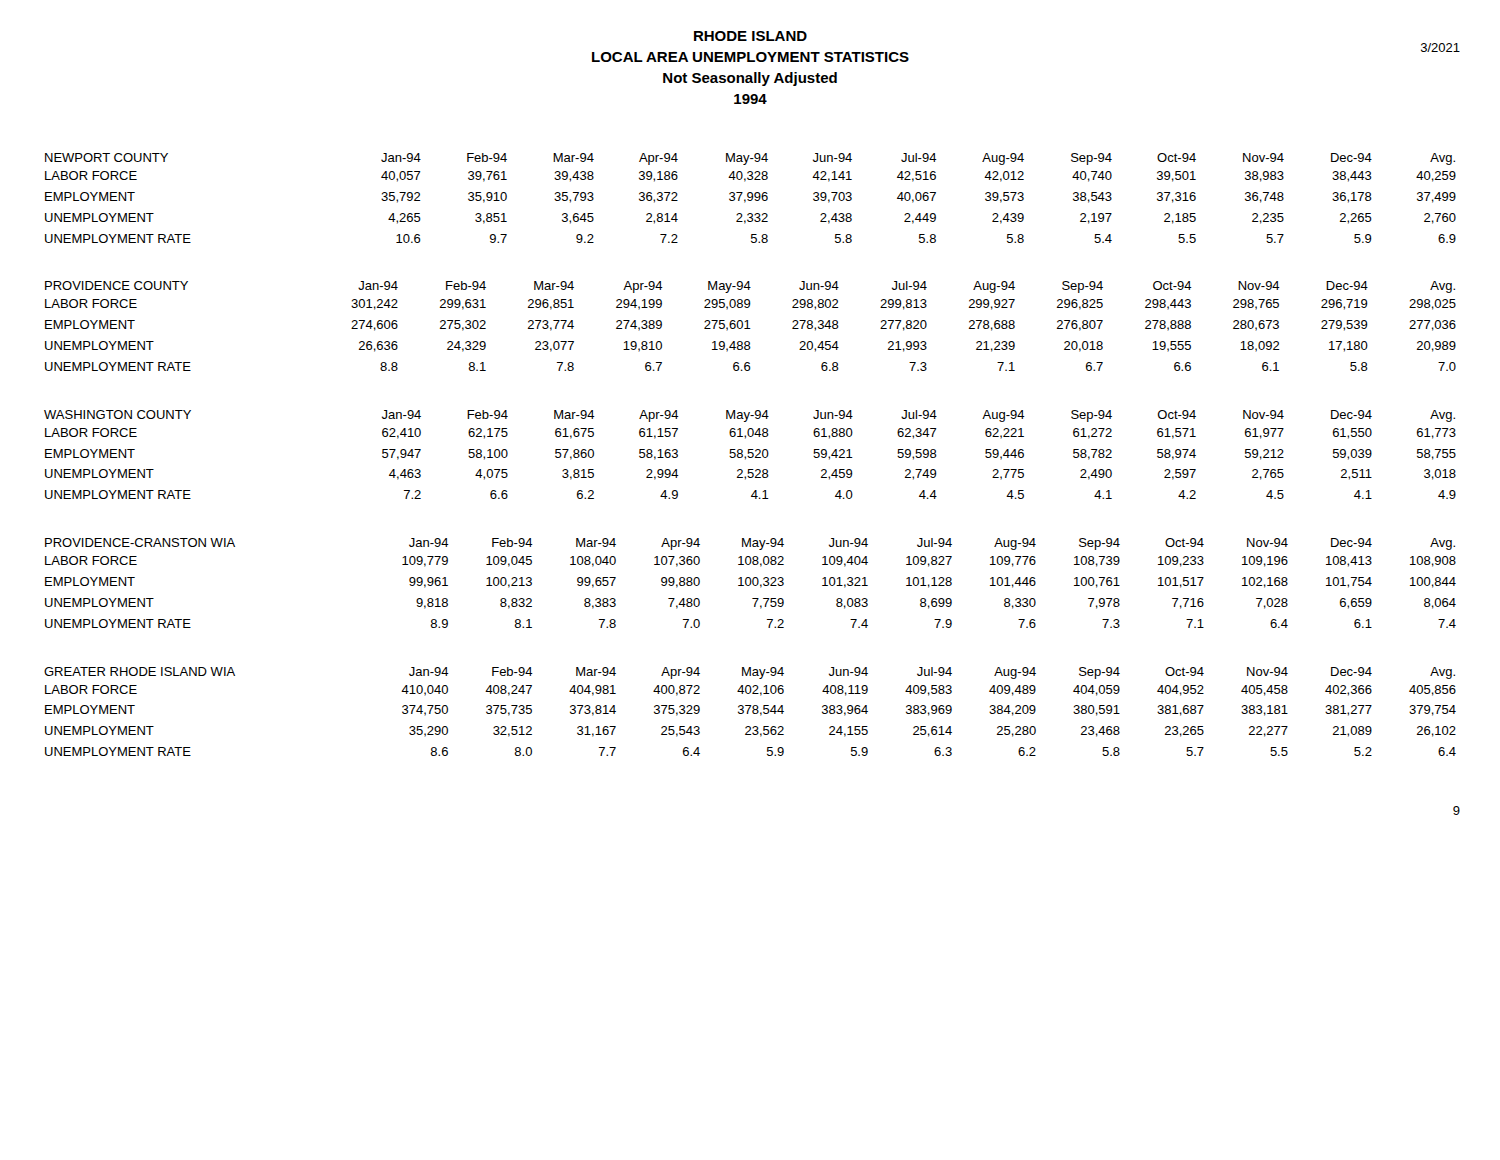3/2021
RHODE ISLAND
LOCAL AREA UNEMPLOYMENT STATISTICS
Not Seasonally Adjusted
1994
| NEWPORT COUNTY | Jan-94 | Feb-94 | Mar-94 | Apr-94 | May-94 | Jun-94 | Jul-94 | Aug-94 | Sep-94 | Oct-94 | Nov-94 | Dec-94 | Avg. |
| --- | --- | --- | --- | --- | --- | --- | --- | --- | --- | --- | --- | --- | --- |
| LABOR FORCE | 40,057 | 39,761 | 39,438 | 39,186 | 40,328 | 42,141 | 42,516 | 42,012 | 40,740 | 39,501 | 38,983 | 38,443 | 40,259 |
| EMPLOYMENT | 35,792 | 35,910 | 35,793 | 36,372 | 37,996 | 39,703 | 40,067 | 39,573 | 38,543 | 37,316 | 36,748 | 36,178 | 37,499 |
| UNEMPLOYMENT | 4,265 | 3,851 | 3,645 | 2,814 | 2,332 | 2,438 | 2,449 | 2,439 | 2,197 | 2,185 | 2,235 | 2,265 | 2,760 |
| UNEMPLOYMENT RATE | 10.6 | 9.7 | 9.2 | 7.2 | 5.8 | 5.8 | 5.8 | 5.8 | 5.4 | 5.5 | 5.7 | 5.9 | 6.9 |
| PROVIDENCE COUNTY | Jan-94 | Feb-94 | Mar-94 | Apr-94 | May-94 | Jun-94 | Jul-94 | Aug-94 | Sep-94 | Oct-94 | Nov-94 | Dec-94 | Avg. |
| --- | --- | --- | --- | --- | --- | --- | --- | --- | --- | --- | --- | --- | --- |
| LABOR FORCE | 301,242 | 299,631 | 296,851 | 294,199 | 295,089 | 298,802 | 299,813 | 299,927 | 296,825 | 298,443 | 298,765 | 296,719 | 298,025 |
| EMPLOYMENT | 274,606 | 275,302 | 273,774 | 274,389 | 275,601 | 278,348 | 277,820 | 278,688 | 276,807 | 278,888 | 280,673 | 279,539 | 277,036 |
| UNEMPLOYMENT | 26,636 | 24,329 | 23,077 | 19,810 | 19,488 | 20,454 | 21,993 | 21,239 | 20,018 | 19,555 | 18,092 | 17,180 | 20,989 |
| UNEMPLOYMENT RATE | 8.8 | 8.1 | 7.8 | 6.7 | 6.6 | 6.8 | 7.3 | 7.1 | 6.7 | 6.6 | 6.1 | 5.8 | 7.0 |
| WASHINGTON COUNTY | Jan-94 | Feb-94 | Mar-94 | Apr-94 | May-94 | Jun-94 | Jul-94 | Aug-94 | Sep-94 | Oct-94 | Nov-94 | Dec-94 | Avg. |
| --- | --- | --- | --- | --- | --- | --- | --- | --- | --- | --- | --- | --- | --- |
| LABOR FORCE | 62,410 | 62,175 | 61,675 | 61,157 | 61,048 | 61,880 | 62,347 | 62,221 | 61,272 | 61,571 | 61,977 | 61,550 | 61,773 |
| EMPLOYMENT | 57,947 | 58,100 | 57,860 | 58,163 | 58,520 | 59,421 | 59,598 | 59,446 | 58,782 | 58,974 | 59,212 | 59,039 | 58,755 |
| UNEMPLOYMENT | 4,463 | 4,075 | 3,815 | 2,994 | 2,528 | 2,459 | 2,749 | 2,775 | 2,490 | 2,597 | 2,765 | 2,511 | 3,018 |
| UNEMPLOYMENT RATE | 7.2 | 6.6 | 6.2 | 4.9 | 4.1 | 4.0 | 4.4 | 4.5 | 4.1 | 4.2 | 4.5 | 4.1 | 4.9 |
| PROVIDENCE-CRANSTON WIA | Jan-94 | Feb-94 | Mar-94 | Apr-94 | May-94 | Jun-94 | Jul-94 | Aug-94 | Sep-94 | Oct-94 | Nov-94 | Dec-94 | Avg. |
| --- | --- | --- | --- | --- | --- | --- | --- | --- | --- | --- | --- | --- | --- |
| LABOR FORCE | 109,779 | 109,045 | 108,040 | 107,360 | 108,082 | 109,404 | 109,827 | 109,776 | 108,739 | 109,233 | 109,196 | 108,413 | 108,908 |
| EMPLOYMENT | 99,961 | 100,213 | 99,657 | 99,880 | 100,323 | 101,321 | 101,128 | 101,446 | 100,761 | 101,517 | 102,168 | 101,754 | 100,844 |
| UNEMPLOYMENT | 9,818 | 8,832 | 8,383 | 7,480 | 7,759 | 8,083 | 8,699 | 8,330 | 7,978 | 7,716 | 7,028 | 6,659 | 8,064 |
| UNEMPLOYMENT RATE | 8.9 | 8.1 | 7.8 | 7.0 | 7.2 | 7.4 | 7.9 | 7.6 | 7.3 | 7.1 | 6.4 | 6.1 | 7.4 |
| GREATER RHODE ISLAND WIA | Jan-94 | Feb-94 | Mar-94 | Apr-94 | May-94 | Jun-94 | Jul-94 | Aug-94 | Sep-94 | Oct-94 | Nov-94 | Dec-94 | Avg. |
| --- | --- | --- | --- | --- | --- | --- | --- | --- | --- | --- | --- | --- | --- |
| LABOR FORCE | 410,040 | 408,247 | 404,981 | 400,872 | 402,106 | 408,119 | 409,583 | 409,489 | 404,059 | 404,952 | 405,458 | 402,366 | 405,856 |
| EMPLOYMENT | 374,750 | 375,735 | 373,814 | 375,329 | 378,544 | 383,964 | 383,969 | 384,209 | 380,591 | 381,687 | 383,181 | 381,277 | 379,754 |
| UNEMPLOYMENT | 35,290 | 32,512 | 31,167 | 25,543 | 23,562 | 24,155 | 25,614 | 25,280 | 23,468 | 23,265 | 22,277 | 21,089 | 26,102 |
| UNEMPLOYMENT RATE | 8.6 | 8.0 | 7.7 | 6.4 | 5.9 | 5.9 | 6.3 | 6.2 | 5.8 | 5.7 | 5.5 | 5.2 | 6.4 |
9